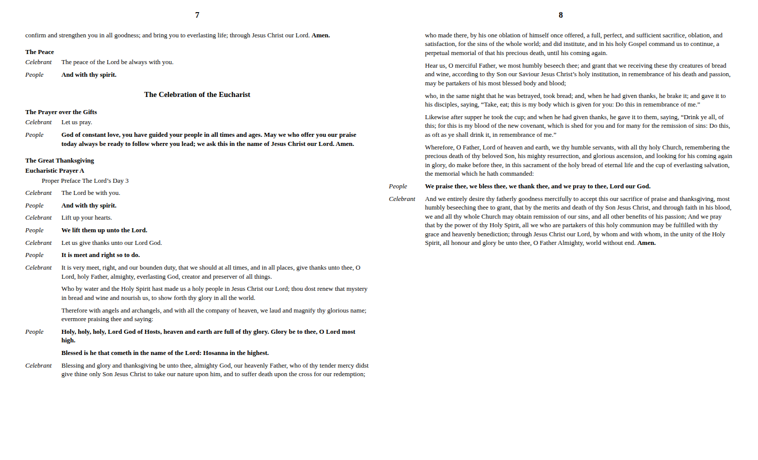7
confirm and strengthen you in all goodness; and bring you to everlasting life; through Jesus Christ our Lord. Amen.
The Peace
Celebrant The peace of the Lord be always with you.
People And with thy spirit.
The Celebration of the Eucharist
The Prayer over the Gifts
Celebrant Let us pray.
People God of constant love, you have guided your people in all times and ages. May we who offer you our praise today always be ready to follow where you lead; we ask this in the name of Jesus Christ our Lord. Amen.
The Great Thanksgiving
Eucharistic Prayer A
Proper Preface The Lord’s Day 3
Celebrant The Lord be with you.
People And with thy spirit.
Celebrant Lift up your hearts.
People We lift them up unto the Lord.
Celebrant Let us give thanks unto our Lord God.
People It is meet and right so to do.
Celebrant It is very meet, right, and our bounden duty, that we should at all times, and in all places, give thanks unto thee, O Lord, holy Father, almighty, everlasting God, creator and preserver of all things.
Who by water and the Holy Spirit hast made us a holy people in Jesus Christ our Lord; thou dost renew that mystery in bread and wine and nourish us, to show forth thy glory in all the world.
Therefore with angels and archangels, and with all the company of heaven, we laud and magnify thy glorious name; evermore praising thee and saying:
People Holy, holy, holy, Lord God of Hosts, heaven and earth are full of thy glory. Glory be to thee, O Lord most high.
Blessed is he that cometh in the name of the Lord: Hosanna in the highest.
Celebrant Blessing and glory and thanksgiving be unto thee, almighty God, our heavenly Father, who of thy tender mercy didst give thine only Son Jesus Christ to take our nature upon him, and to suffer death upon the cross for our redemption;
8
who made there, by his one oblation of himself once offered, a full, perfect, and sufficient sacrifice, oblation, and satisfaction, for the sins of the whole world; and did institute, and in his holy Gospel command us to continue, a perpetual memorial of that his precious death, until his coming again.
Hear us, O merciful Father, we most humbly beseech thee; and grant that we receiving these thy creatures of bread and wine, according to thy Son our Saviour Jesus Christ’s holy institution, in remembrance of his death and passion, may be partakers of his most blessed body and blood;
who, in the same night that he was betrayed, took bread; and, when he had given thanks, he brake it; and gave it to his disciples, saying, “Take, eat; this is my body which is given for you: Do this in remembrance of me.”
Likewise after supper he took the cup; and when he had given thanks, he gave it to them, saying, “Drink ye all, of this; for this is my blood of the new covenant, which is shed for you and for many for the remission of sins: Do this, as oft as ye shall drink it, in remembrance of me.”
Wherefore, O Father, Lord of heaven and earth, we thy humble servants, with all thy holy Church, remembering the precious death of thy beloved Son, his mighty resurrection, and glorious ascension, and looking for his coming again in glory, do make before thee, in this sacrament of the holy bread of eternal life and the cup of everlasting salvation, the memorial which he hath commanded:
People We praise thee, we bless thee, we thank thee, and we pray to thee, Lord our God.
Celebrant And we entirely desire thy fatherly goodness mercifully to accept this our sacrifice of praise and thanksgiving, most humbly beseeching thee to grant, that by the merits and death of thy Son Jesus Christ, and through faith in his blood, we and all thy whole Church may obtain remission of our sins, and all other benefits of his passion; And we pray that by the power of thy Holy Spirit, all we who are partakers of this holy communion may be fulfilled with thy grace and heavenly benediction; through Jesus Christ our Lord, by whom and with whom, in the unity of the Holy Spirit, all honour and glory be unto thee, O Father Almighty, world without end. Amen.